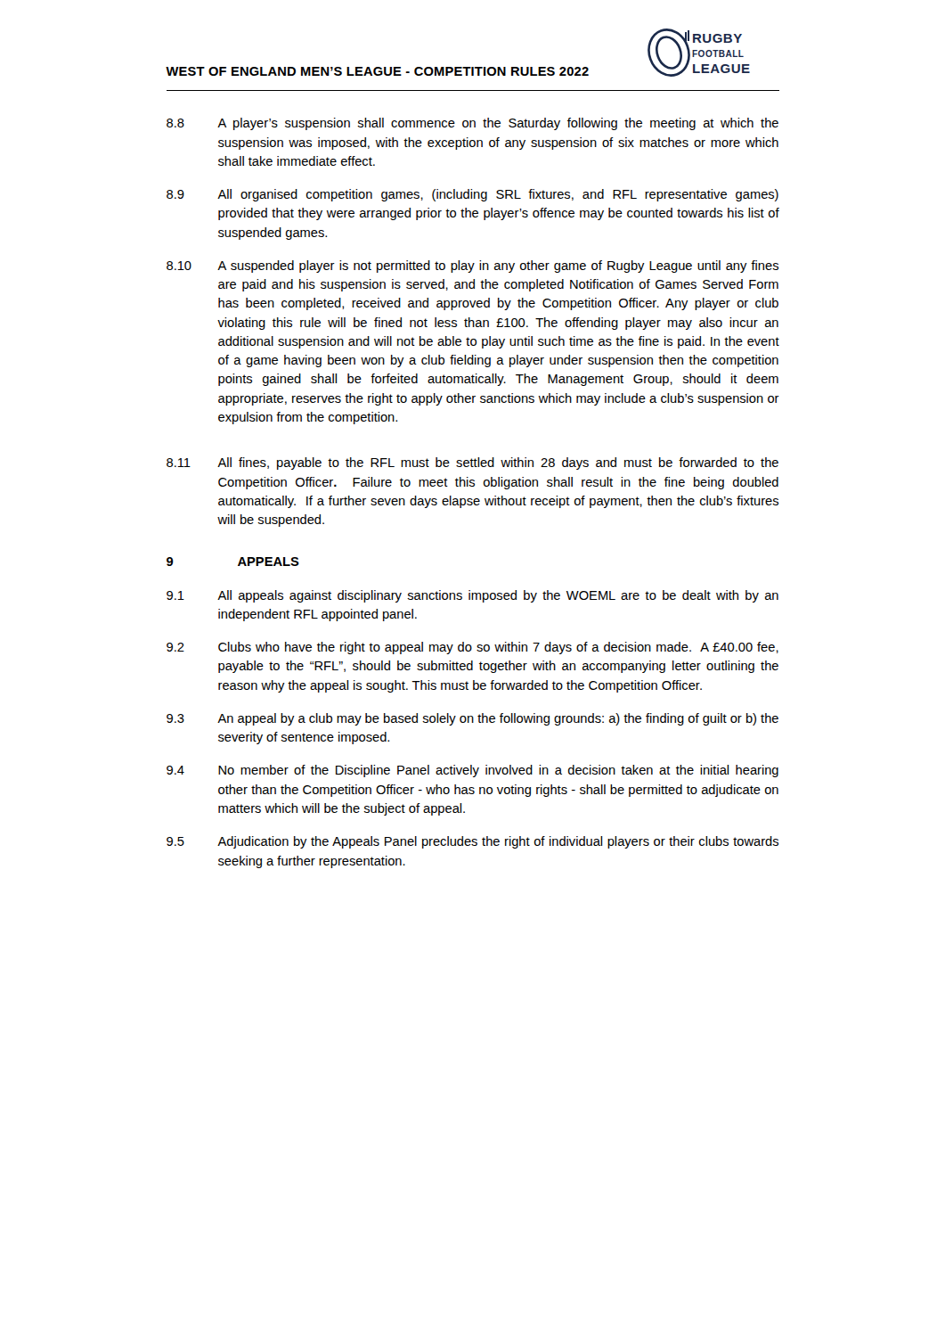WEST OF ENGLAND MEN’S LEAGUE - COMPETITION RULES 2022
Rugby Football League RUGBY FOOTBALL LEAGUE
8.8
A player’s suspension shall commence on the Saturday following the meeting at which the suspension was imposed, with the exception of any suspension of six matches or more which shall take immediate effect.
8.9
All organised competition games, (including SRL fixtures, and RFL representative games) provided that they were arranged prior to the player’s offence may be counted towards his list of suspended games.
8.10
A suspended player is not permitted to play in any other game of Rugby League until any fines are paid and his suspension is served, and the completed Notification of Games Served Form has been completed, received and approved by the Competition Officer. Any player or club violating this rule will be fined not less than £100. The offending player may also incur an additional suspension and will not be able to play until such time as the fine is paid. In the event of a game having been won by a club fielding a player under suspension then the competition points gained shall be forfeited automatically. The Management Group, should it deem appropriate, reserves the right to apply other sanctions which may include a club’s suspension or expulsion from the competition.
8.11
All fines, payable to the RFL must be settled within 28 days and must be forwarded to the Competition Officer. Failure to meet this obligation shall result in the fine being doubled automatically. If a further seven days elapse without receipt of payment, then the club’s fixtures will be suspended.
9 APPEALS
9.1
All appeals against disciplinary sanctions imposed by the WOEML are to be dealt with by an independent RFL appointed panel.
9.2
Clubs who have the right to appeal may do so within 7 days of a decision made. A £40.00 fee, payable to the “RFL”, should be submitted together with an accompanying letter outlining the reason why the appeal is sought. This must be forwarded to the Competition Officer.
9.3
An appeal by a club may be based solely on the following grounds: a) the finding of guilt or b) the severity of sentence imposed.
9.4
No member of the Discipline Panel actively involved in a decision taken at the initial hearing other than the Competition Officer - who has no voting rights - shall be permitted to adjudicate on matters which will be the subject of appeal.
9.5
Adjudication by the Appeals Panel precludes the right of individual players or their clubs towards seeking a further representation.